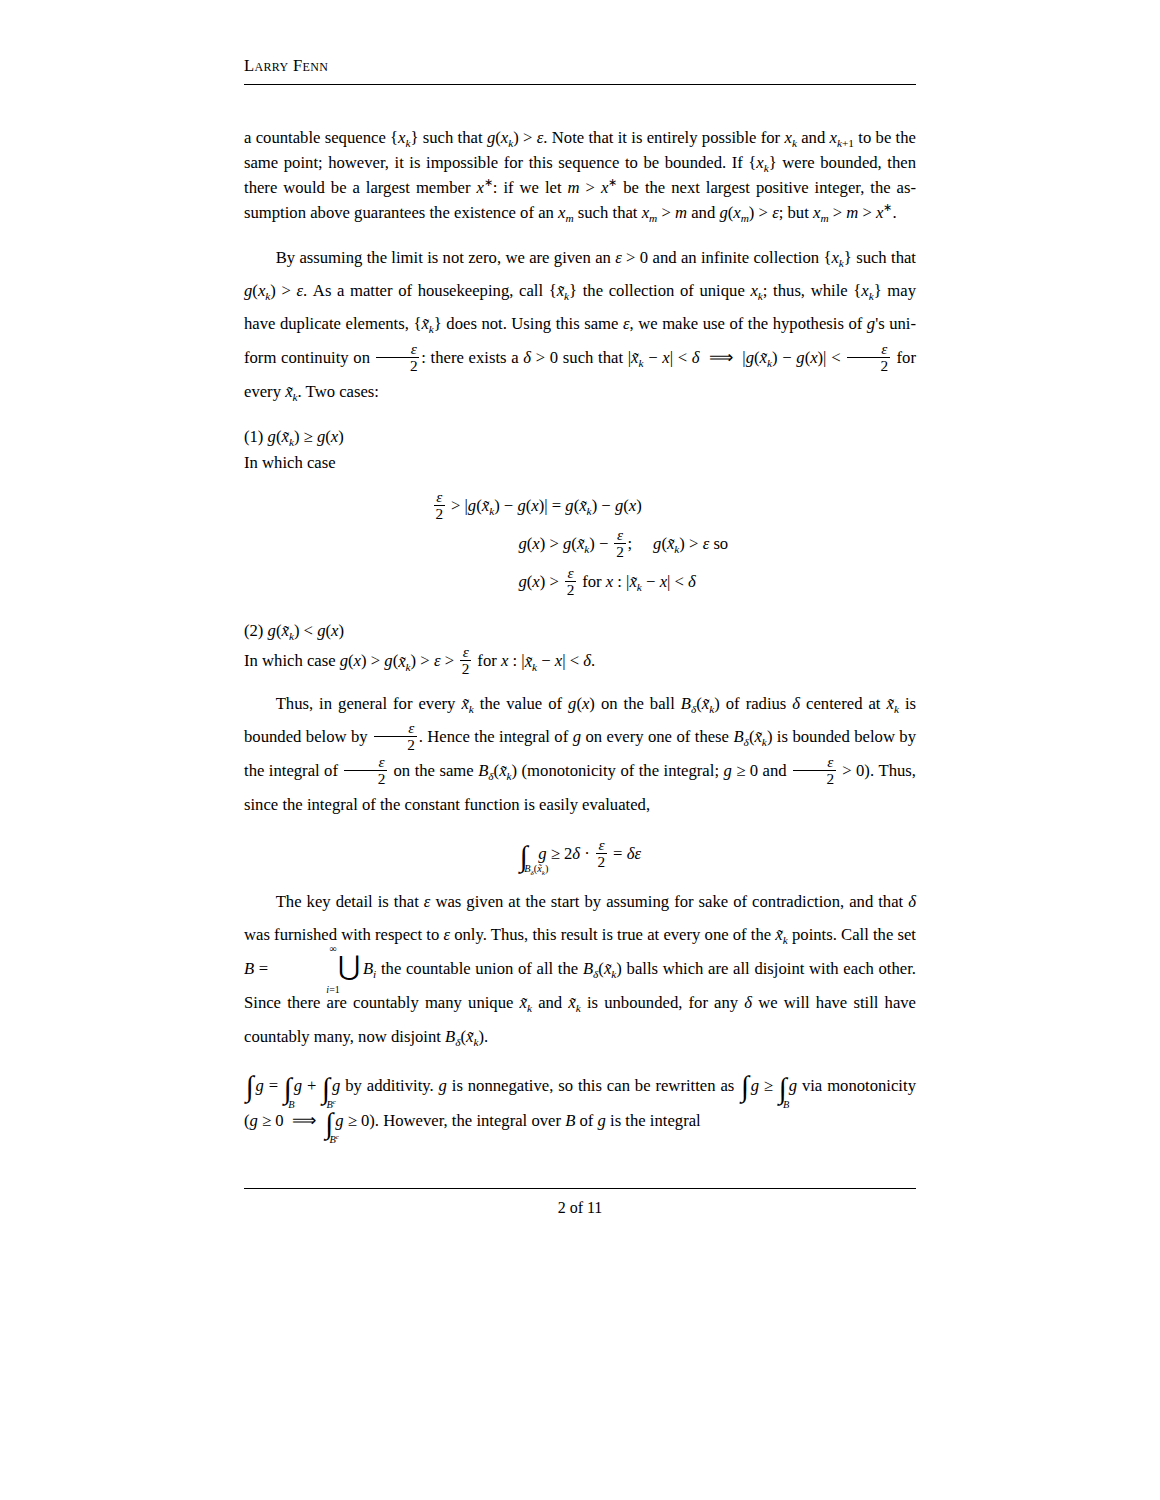Larry Fenn
a countable sequence {xk} such that g(xk) > ε. Note that it is entirely possible for xk and xk+1 to be the same point; however, it is impossible for this sequence to be bounded. If {xk} were bounded, then there would be a largest member x∗: if we let m > x∗ be the next largest positive integer, the assumption above guarantees the existence of an xm such that xm > m and g(xm) > ε; but xm > m > x∗.
By assuming the limit is not zero, we are given an ε > 0 and an infinite collection {xk} such that g(xk) > ε. As a matter of housekeeping, call {x̃k} the collection of unique xk; thus, while {xk} may have duplicate elements, {x̃k} does not. Using this same ε, we make use of the hypothesis of g's uniform continuity on ε 2: there exists a δ > 0 such that |x̃k − x| < δ ⟹ |g(x̃k) − g(x)| < ε 2 for every x̃k. Two cases:
(1) g(x̃k) ≥ g(x)
In which case
ε 2 > |g(x̃k) − g(x)| = g(x̃k) − g(x)
g(x) > g(x̃k) − ε 2; g(x̃k) > ε so
g(x) > ε 2 for x : |x̃k − x| < δ
(2) g(x̃k) < g(x)
In which case g(x) > g(x̃k) > ε > ε 2 for x : |x̃k − x| < δ.
Thus, in general for every x̃k the value of g(x) on the ball Bδ(x̃k) of radius δ centered at x̃k is bounded below by ε 2. Hence the integral of g on every one of these Bδ(x̃k) is bounded below by the integral of ε 2 on the same Bδ(x̃k) (monotonicity of the integral; g ≥ 0 and ε 2 > 0). Thus, since the integral of the constant function is easily evaluated,
∫Bδ(x̃k) g ≥ 2δ · ε 2 = δε
The key detail is that ε was given at the start by assuming for sake of contradiction, and that δ was furnished with respect to ε only. Thus, this result is true at every one of the x̃k points. Call the set B = ∞⋃i=1 Bi the countable union of all the Bδ(x̃k) balls which are all disjoint with each other. Since there are countably many unique x̃k and x̃k is unbounded, for any δ we will have still have countably many, now disjoint Bδ(x̃k).
∫g = ∫B g + ∫Bc g by additivity. g is nonnegative, so this can be rewritten as ∫g ≥ ∫B g via monotonicity (g ≥ 0 ⟹ ∫Bc g ≥ 0). However, the integral over B of g is the integral
2 of 11